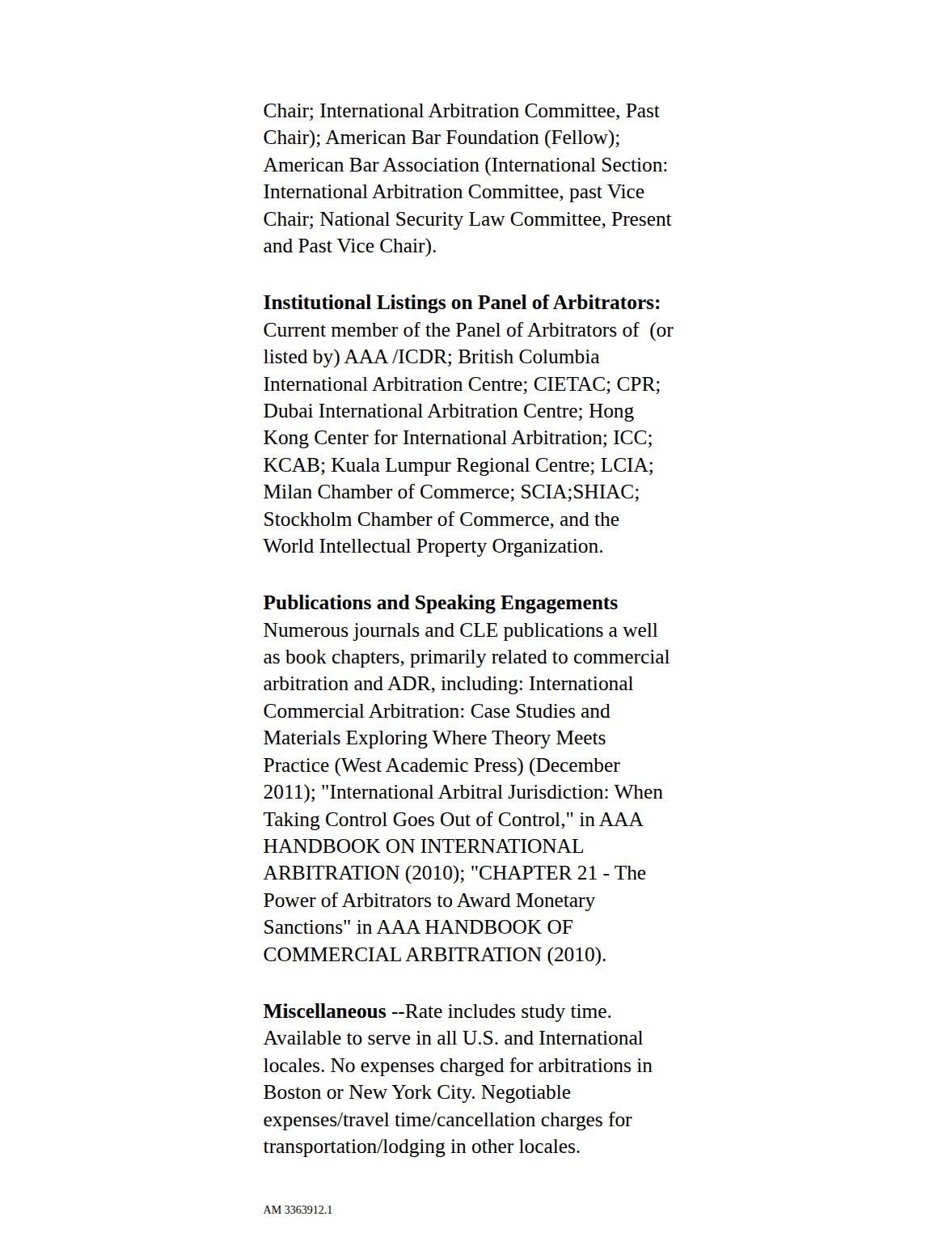Chair; International Arbitration Committee, Past Chair); American Bar Foundation (Fellow); American Bar Association (International Section: International Arbitration Committee, past Vice Chair; National Security Law Committee, Present and Past Vice Chair).
Institutional Listings on Panel of Arbitrators: Current member of the Panel of Arbitrators of (or listed by) AAA /ICDR; British Columbia International Arbitration Centre; CIETAC; CPR; Dubai International Arbitration Centre; Hong Kong Center for International Arbitration; ICC; KCAB; Kuala Lumpur Regional Centre; LCIA; Milan Chamber of Commerce; SCIA;SHIAC; Stockholm Chamber of Commerce, and the World Intellectual Property Organization.
Publications and Speaking Engagements Numerous journals and CLE publications a well as book chapters, primarily related to commercial arbitration and ADR, including: International Commercial Arbitration: Case Studies and Materials Exploring Where Theory Meets Practice (West Academic Press) (December 2011); "International Arbitral Jurisdiction: When Taking Control Goes Out of Control," in AAA HANDBOOK ON INTERNATIONAL ARBITRATION (2010); "CHAPTER 21 - The Power of Arbitrators to Award Monetary Sanctions" in AAA HANDBOOK OF COMMERCIAL ARBITRATION (2010).
Miscellaneous --Rate includes study time. Available to serve in all U.S. and International locales. No expenses charged for arbitrations in Boston or New York City. Negotiable expenses/travel time/cancellation charges for transportation/lodging in other locales.
AM 3363912.1